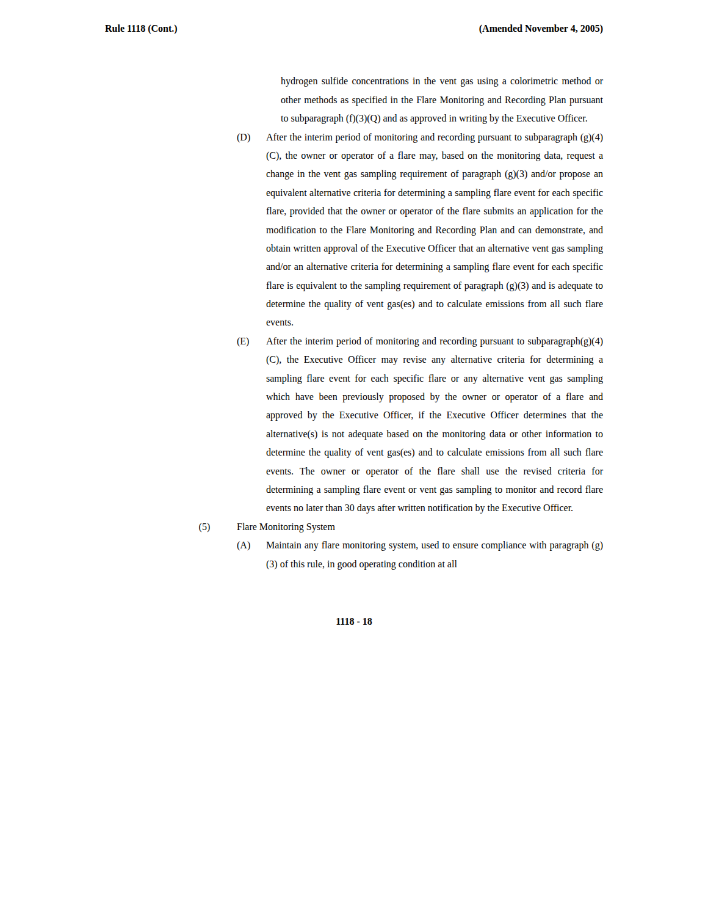Rule 1118 (Cont.) (Amended November 4, 2005)
hydrogen sulfide concentrations in the vent gas using a colorimetric method or other methods as specified in the Flare Monitoring and Recording Plan pursuant to subparagraph (f)(3)(Q) and as approved in writing by the Executive Officer.
(D) After the interim period of monitoring and recording pursuant to subparagraph (g)(4)(C), the owner or operator of a flare may, based on the monitoring data, request a change in the vent gas sampling requirement of paragraph (g)(3) and/or propose an equivalent alternative criteria for determining a sampling flare event for each specific flare, provided that the owner or operator of the flare submits an application for the modification to the Flare Monitoring and Recording Plan and can demonstrate, and obtain written approval of the Executive Officer that an alternative vent gas sampling and/or an alternative criteria for determining a sampling flare event for each specific flare is equivalent to the sampling requirement of paragraph (g)(3) and is adequate to determine the quality of vent gas(es) and to calculate emissions from all such flare events.
(E) After the interim period of monitoring and recording pursuant to subparagraph(g)(4)(C), the Executive Officer may revise any alternative criteria for determining a sampling flare event for each specific flare or any alternative vent gas sampling which have been previously proposed by the owner or operator of a flare and approved by the Executive Officer, if the Executive Officer determines that the alternative(s) is not adequate based on the monitoring data or other information to determine the quality of vent gas(es) and to calculate emissions from all such flare events. The owner or operator of the flare shall use the revised criteria for determining a sampling flare event or vent gas sampling to monitor and record flare events no later than 30 days after written notification by the Executive Officer.
(5) Flare Monitoring System
(A) Maintain any flare monitoring system, used to ensure compliance with paragraph (g)(3) of this rule, in good operating condition at all
1118 - 18